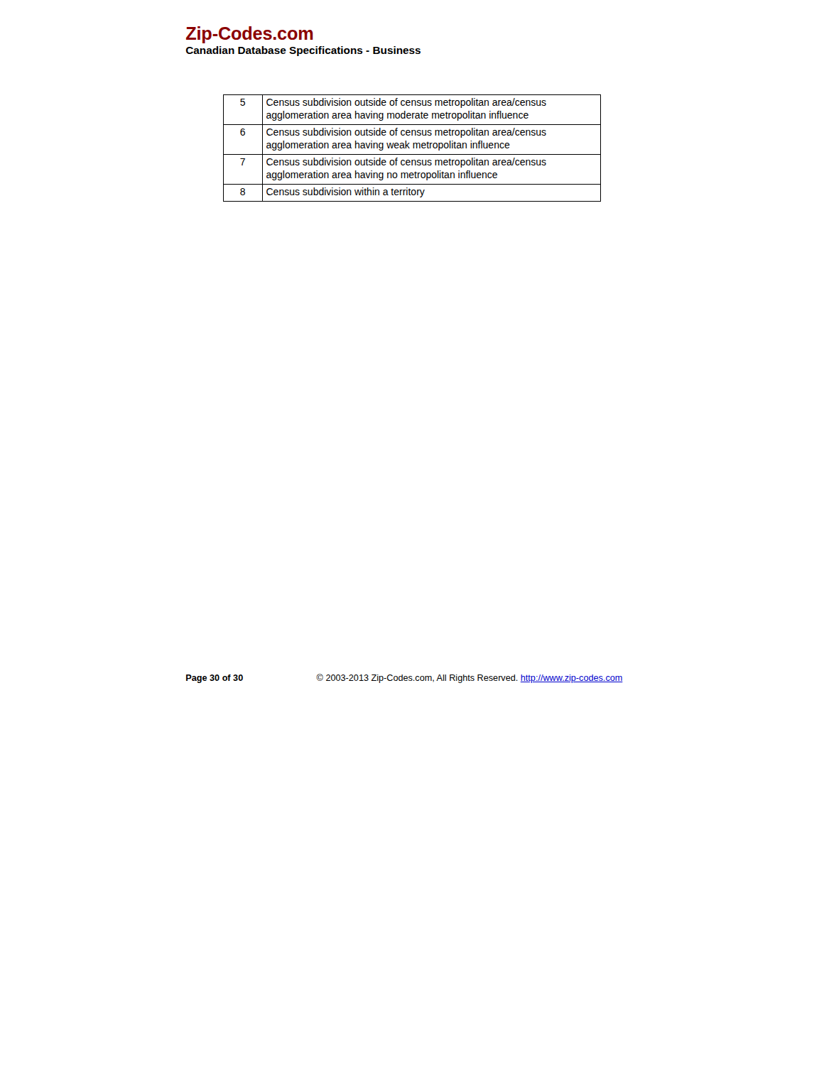Zip-Codes.com
Canadian Database Specifications - Business
| 5 | Census subdivision outside of census metropolitan area/census agglomeration area having moderate metropolitan influence |
| 6 | Census subdivision outside of census metropolitan area/census agglomeration area having weak metropolitan influence |
| 7 | Census subdivision outside of census metropolitan area/census agglomeration area having no metropolitan influence |
| 8 | Census subdivision within a territory |
Page 30 of 30
© 2003-2013 Zip-Codes.com, All Rights Reserved. http://www.zip-codes.com